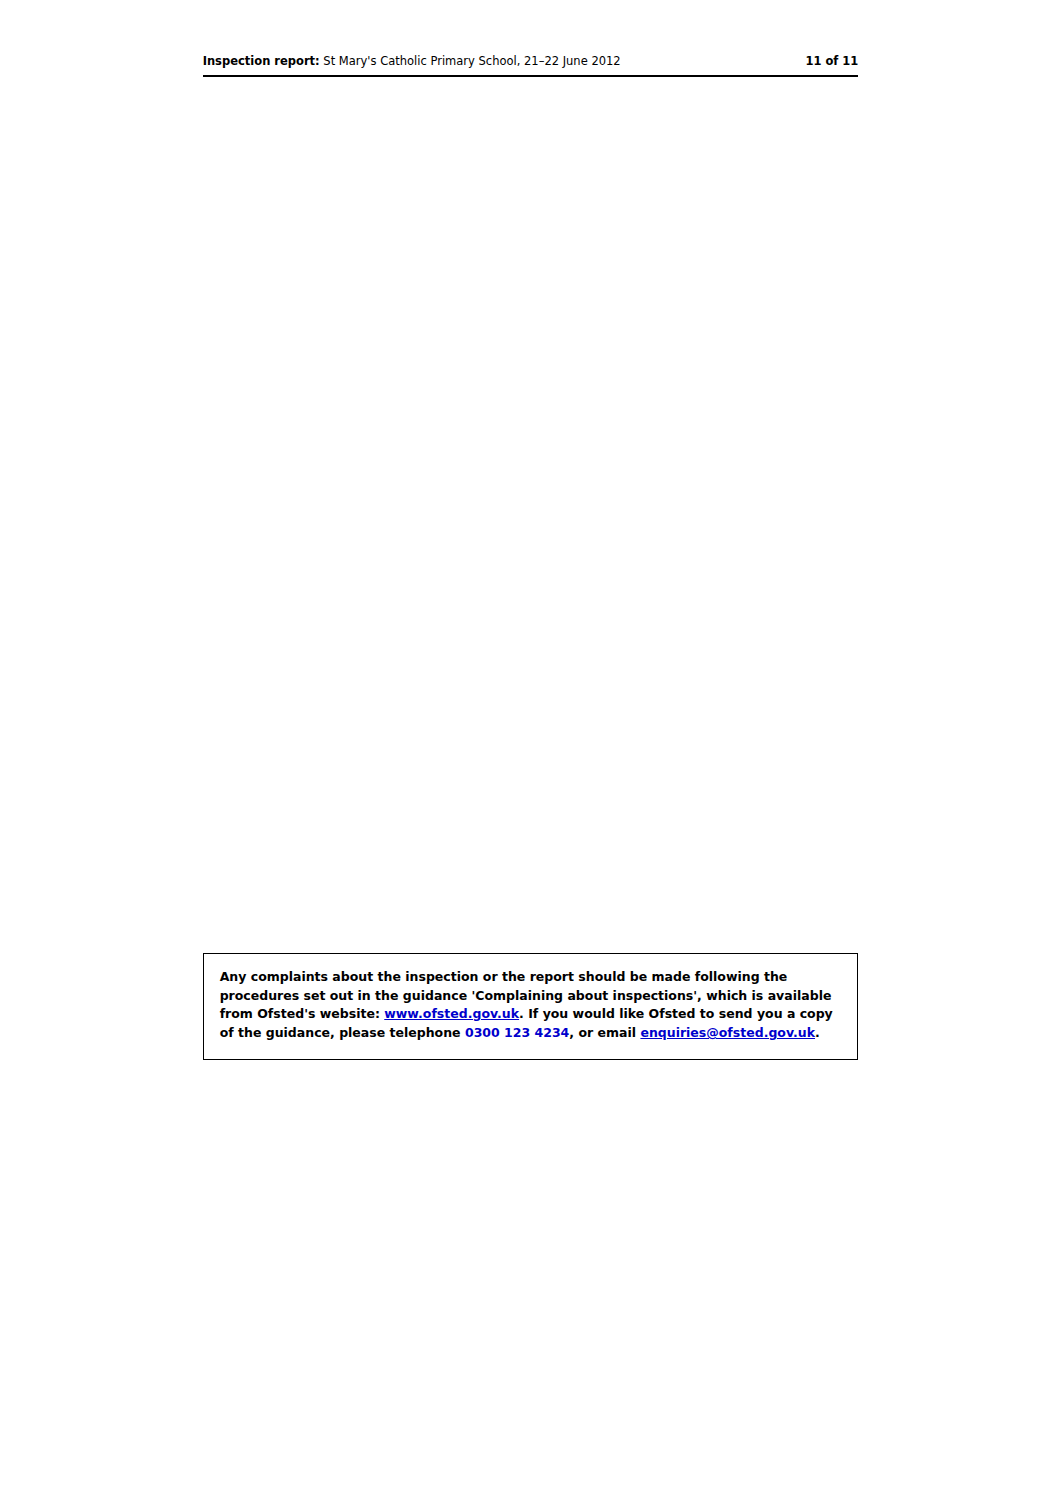Inspection report: St Mary's Catholic Primary School, 21–22 June 2012
11 of 11
Any complaints about the inspection or the report should be made following the procedures set out in the guidance 'Complaining about inspections', which is available from Ofsted's website: www.ofsted.gov.uk. If you would like Ofsted to send you a copy of the guidance, please telephone 0300 123 4234, or email enquiries@ofsted.gov.uk.